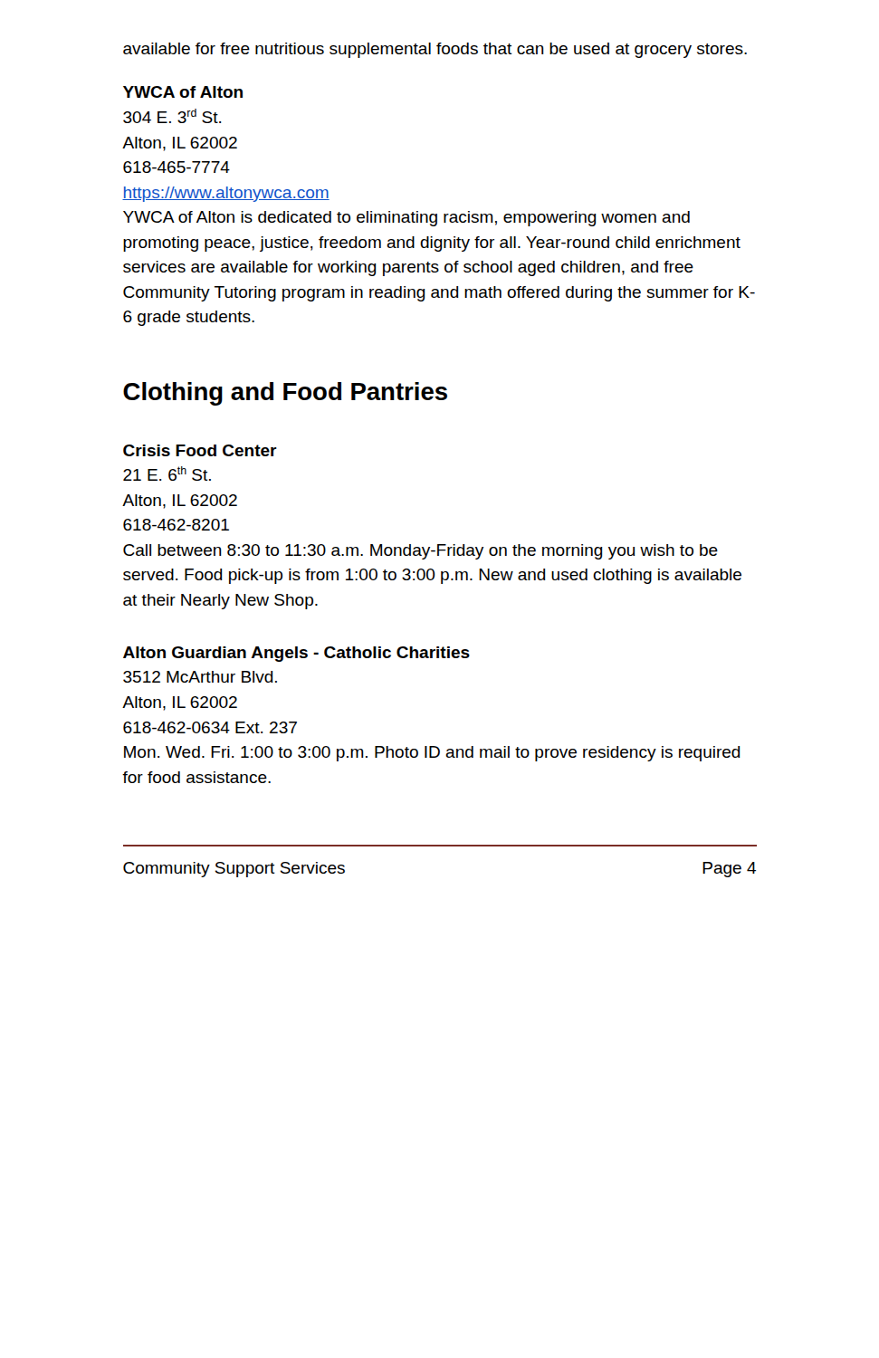available for free nutritious supplemental foods that can be used at grocery stores.
YWCA of Alton
304 E. 3rd St.
Alton, IL 62002
618-465-7774
https://www.altonywca.com
YWCA of Alton is dedicated to eliminating racism, empowering women and promoting peace, justice, freedom and dignity for all. Year-round child enrichment services are available for working parents of school aged children, and free Community Tutoring program in reading and math offered during the summer for K-6 grade students.
Clothing and Food Pantries
Crisis Food Center
21 E. 6th St.
Alton, IL 62002
618-462-8201
Call between 8:30 to 11:30 a.m. Monday-Friday on the morning you wish to be served. Food pick-up is from 1:00 to 3:00 p.m. New and used clothing is available at their Nearly New Shop.
Alton Guardian Angels - Catholic Charities
3512 McArthur Blvd.
Alton, IL 62002
618-462-0634 Ext. 237
Mon. Wed. Fri. 1:00 to 3:00 p.m. Photo ID and mail to prove residency is required for food assistance.
Community Support Services Page 4